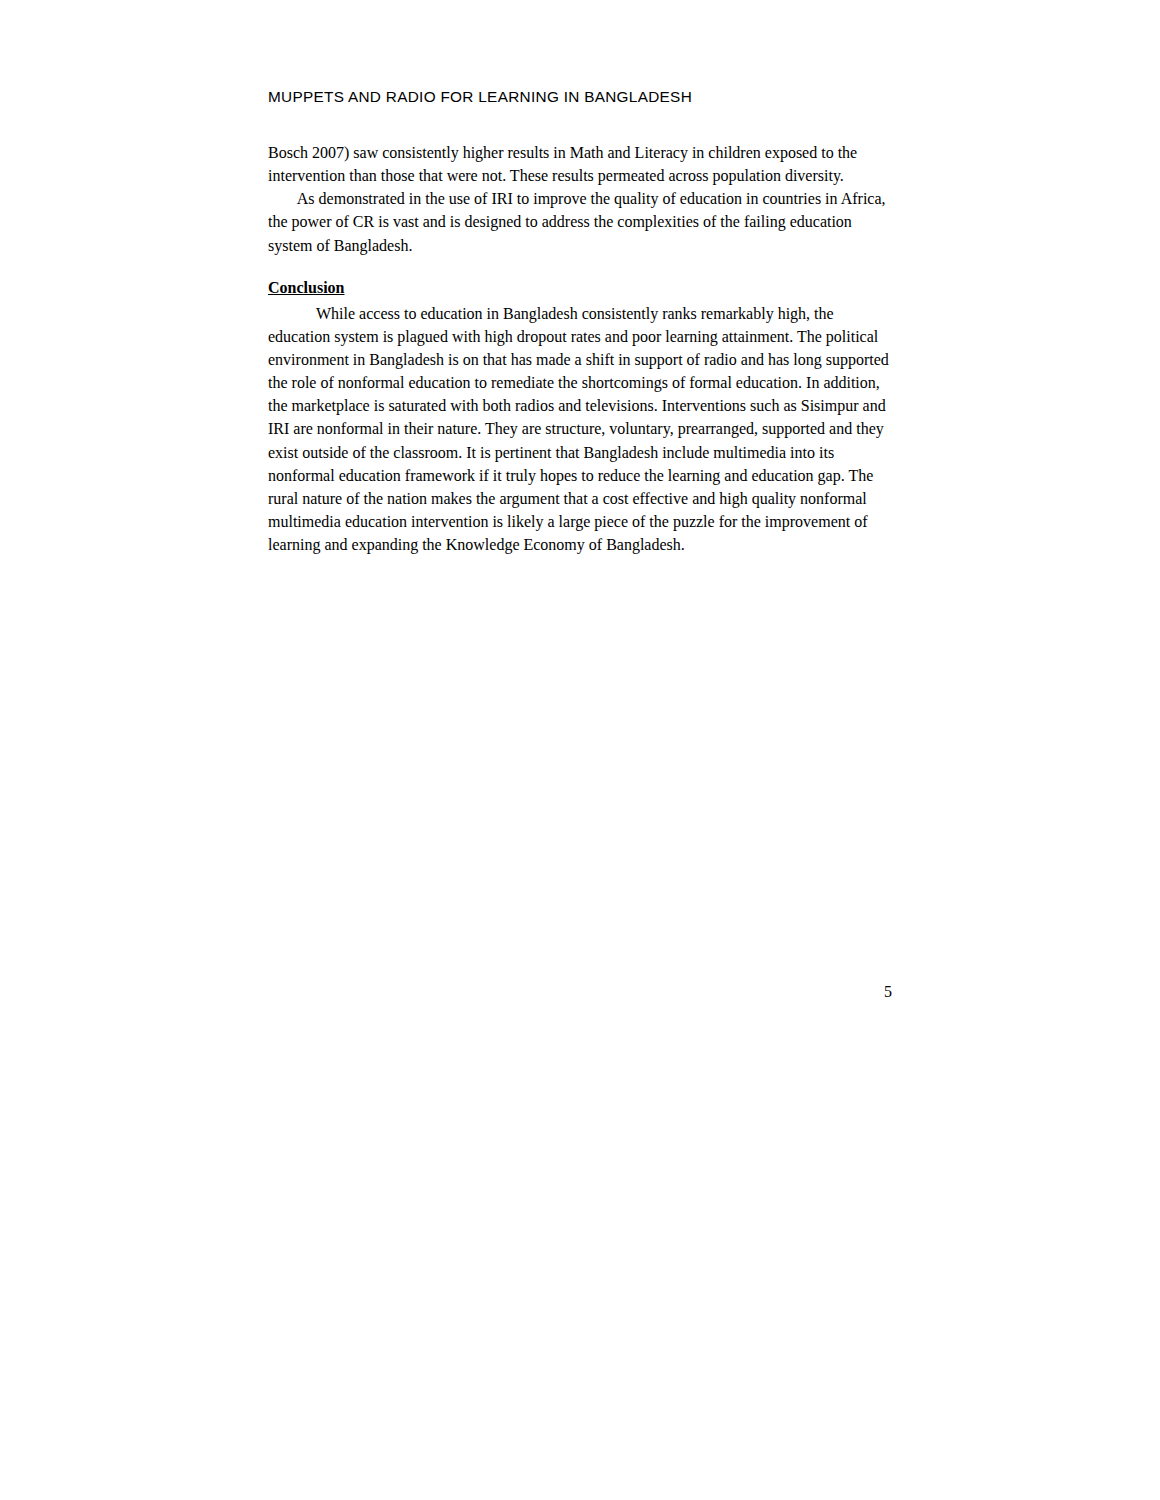MUPPETS AND RADIO FOR LEARNING IN BANGLADESH
Bosch 2007) saw consistently higher results in Math and Literacy in children exposed to the intervention than those that were not. These results permeated across population diversity.
As demonstrated in the use of IRI to improve the quality of education in countries in Africa, the power of CR is vast and is designed to address the complexities of the failing education system of Bangladesh.
Conclusion
While access to education in Bangladesh consistently ranks remarkably high, the education system is plagued with high dropout rates and poor learning attainment. The political environment in Bangladesh is on that has made a shift in support of radio and has long supported the role of nonformal education to remediate the shortcomings of formal education. In addition, the marketplace is saturated with both radios and televisions. Interventions such as Sisimpur and IRI are nonformal in their nature. They are structure, voluntary, prearranged, supported and they exist outside of the classroom. It is pertinent that Bangladesh include multimedia into its nonformal education framework if it truly hopes to reduce the learning and education gap. The rural nature of the nation makes the argument that a cost effective and high quality nonformal multimedia education intervention is likely a large piece of the puzzle for the improvement of learning and expanding the Knowledge Economy of Bangladesh.
5